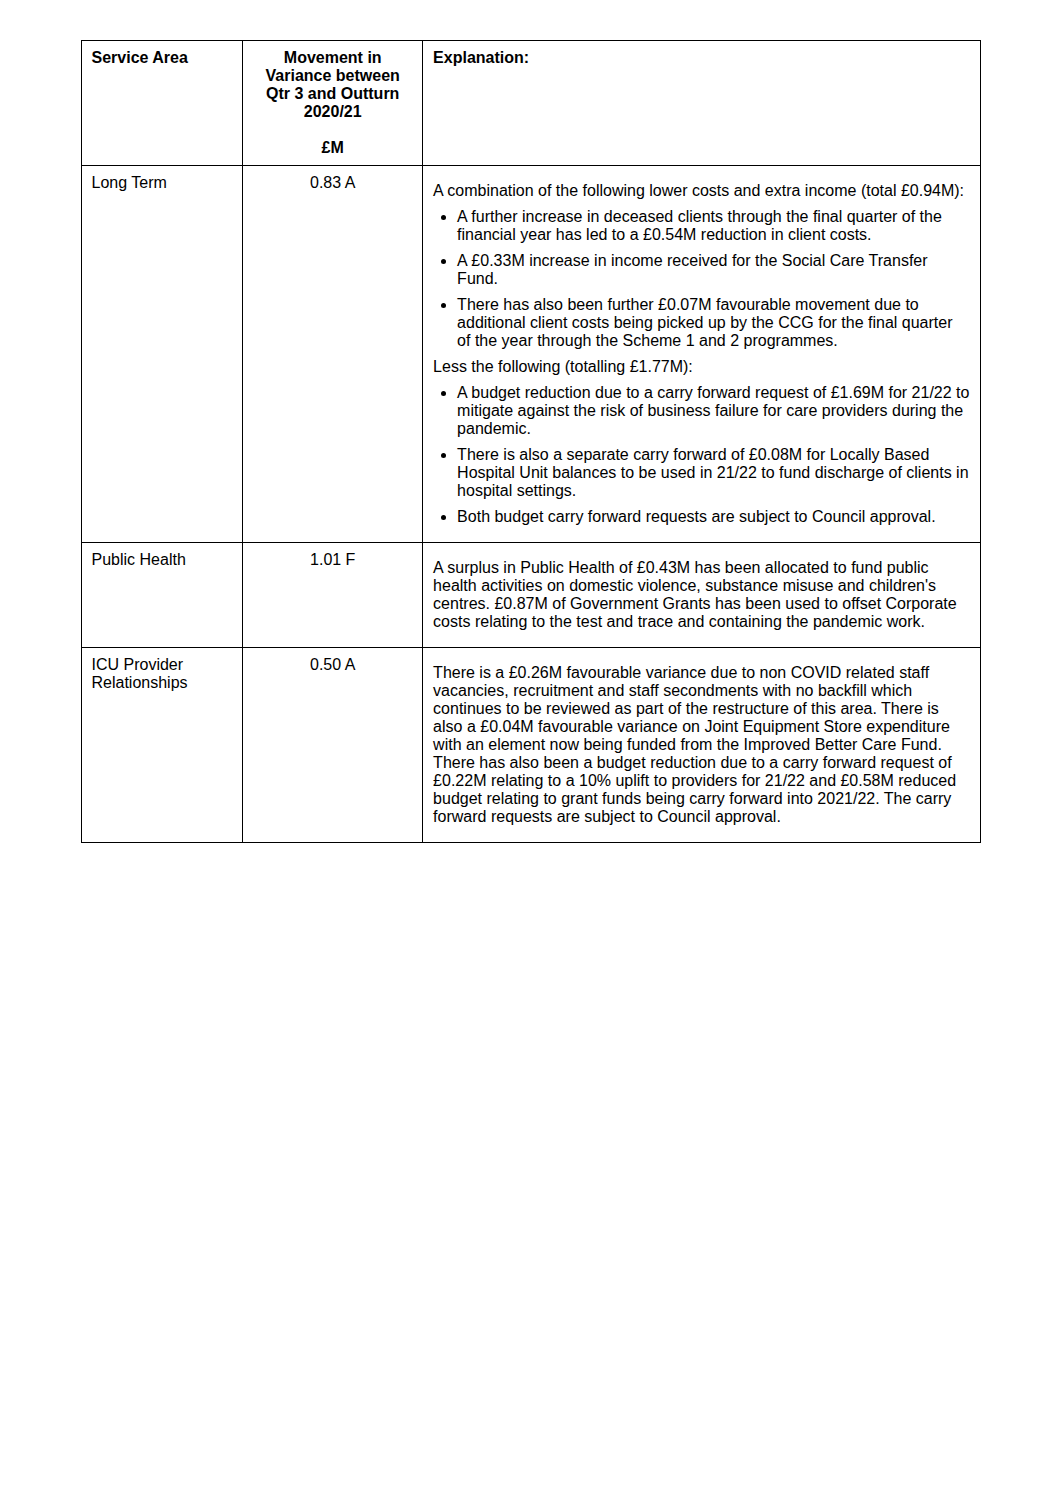| Service Area | Movement in Variance between Qtr 3 and Outturn 2020/21 £M | Explanation: |
| --- | --- | --- |
| Long Term | 0.83 A | A combination of the following lower costs and extra income (total £0.94M): A further increase in deceased clients through the final quarter of the financial year has led to a £0.54M reduction in client costs. A £0.33M increase in income received for the Social Care Transfer Fund. There has also been further £0.07M favourable movement due to additional client costs being picked up by the CCG for the final quarter of the year through the Scheme 1 and 2 programmes. Less the following (totalling £1.77M): A budget reduction due to a carry forward request of £1.69M for 21/22 to mitigate against the risk of business failure for care providers during the pandemic. There is also a separate carry forward of £0.08M for Locally Based Hospital Unit balances to be used in 21/22 to fund discharge of clients in hospital settings. Both budget carry forward requests are subject to Council approval. |
| Public Health | 1.01 F | A surplus in Public Health of £0.43M has been allocated to fund public health activities on domestic violence, substance misuse and children's centres. £0.87M of Government Grants has been used to offset Corporate costs relating to the test and trace and containing the pandemic work. |
| ICU Provider Relationships | 0.50 A | There is a £0.26M favourable variance due to non COVID related staff vacancies, recruitment and staff secondments with no backfill which continues to be reviewed as part of the restructure of this area. There is also a £0.04M favourable variance on Joint Equipment Store expenditure with an element now being funded from the Improved Better Care Fund. There has also been a budget reduction due to a carry forward request of £0.22M relating to a 10% uplift to providers for 21/22 and £0.58M reduced budget relating to grant funds being carry forward into 2021/22. The carry forward requests are subject to Council approval. |